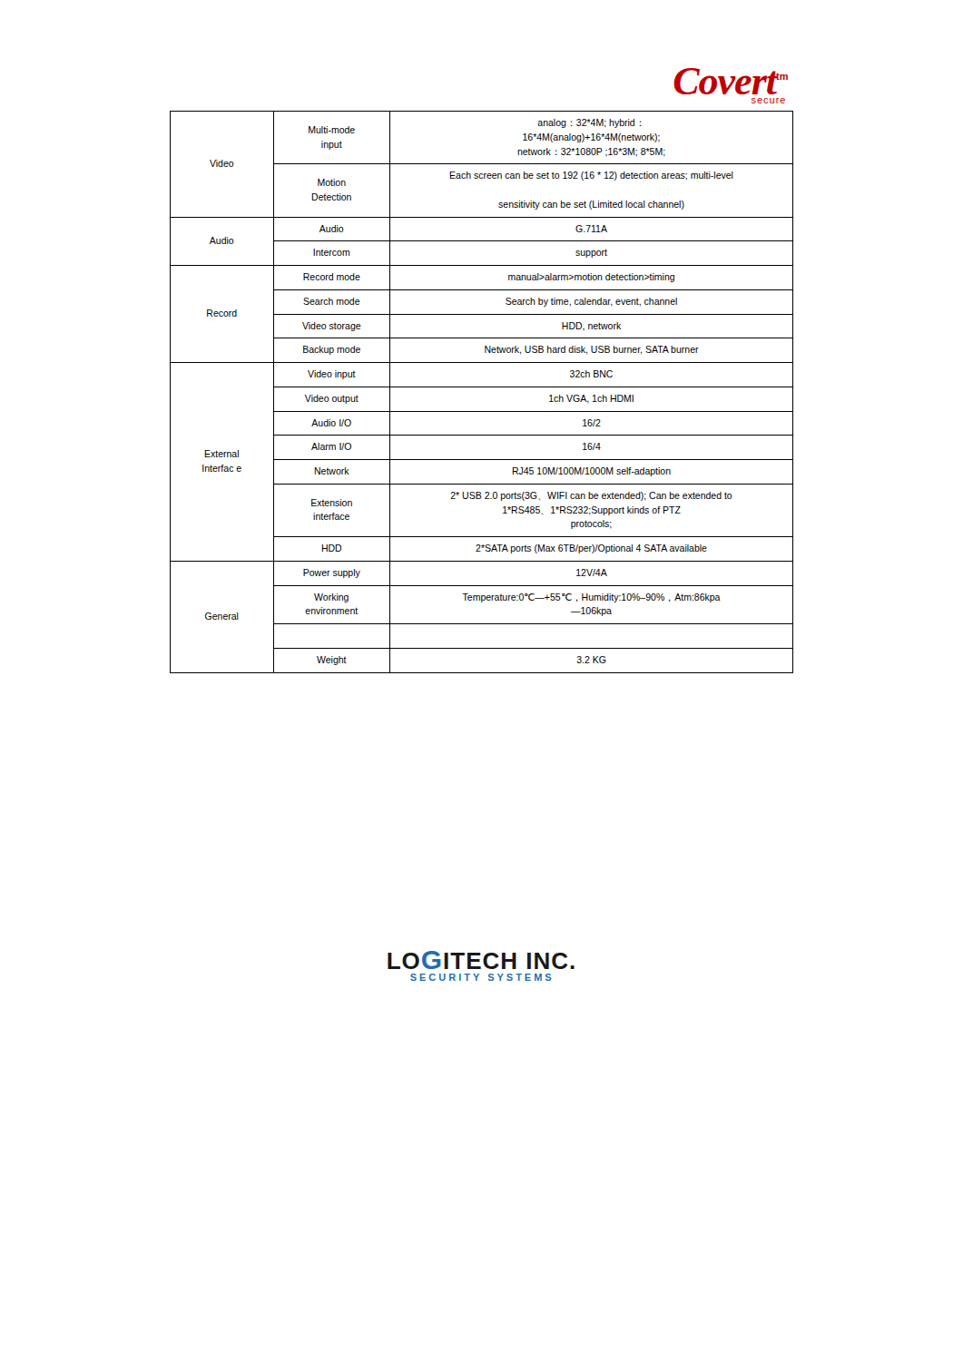Coverttm secure
| Video | Multi-mode input | analog：32*4M; hybrid： 16*4M(analog)+16*4M(network); network：32*1080P ;16*3M; 8*5M; |
| Motion Detection | Each screen can be set to 192 (16 * 12) detection areas; multi-level sensitivity can be set (Limited local channel) |
| Audio | Audio | G.711A |
| Intercom | support |
| Record | Record mode | manual>alarm>motion detection>timing |
| Search mode | Search by time, calendar, event, channel |
| Video storage | HDD, network |
| Backup mode | Network, USB hard disk, USB burner, SATA burner |
| External Interfac e | Video input | 32ch BNC |
| Video output | 1ch VGA, 1ch HDMI |
| Audio I/O | 16/2 |
| Alarm I/O | 16/4 |
| Network | RJ45 10M/100M/1000M self-adaption |
| Extension interface | 2* USB 2.0 ports(3G、WIFI can be extended); Can be extended to 1*RS485、1*RS232;Support kinds of PTZ protocols; |
| HDD | 2*SATA ports (Max 6TB/per)/Optional 4 SATA available |
| General | Power supply | 12V/4A |
| Working environment | Temperature:0℃—+55℃，Humidity:10%–90%，Atm:86kpa —106kpa |
| Weight | 3.2 KG |
LOGITECH INC.
SECURITY SYSTEMS